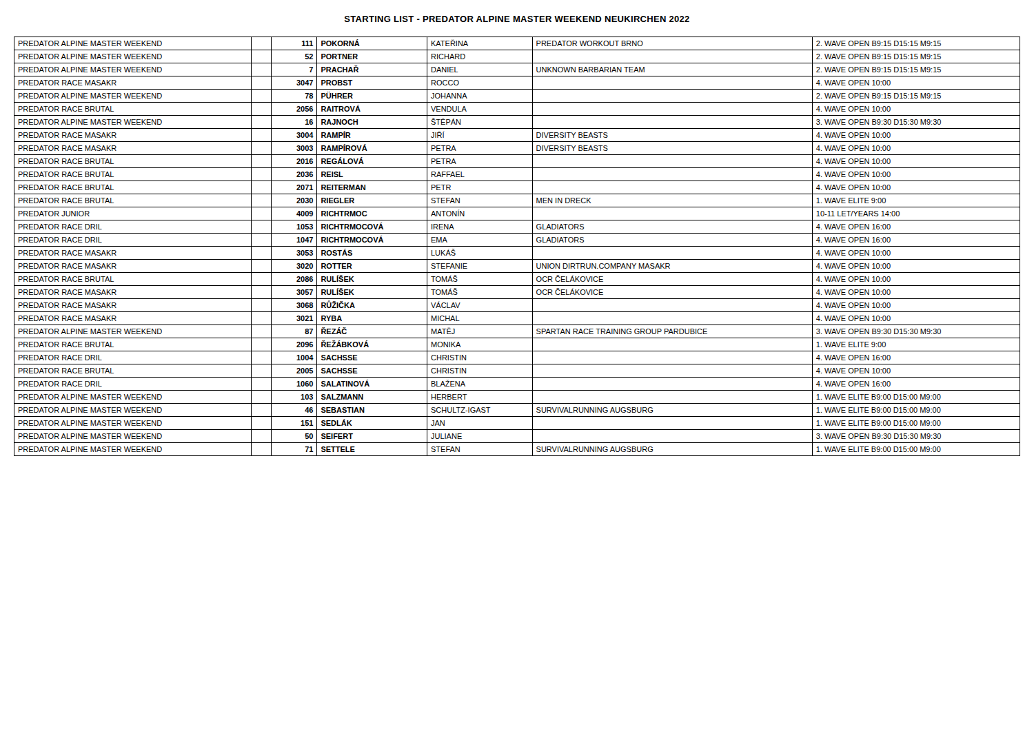STARTING LIST - PREDATOR ALPINE MASTER WEEKEND NEUKIRCHEN 2022
| PREDATOR ALPINE MASTER WEEKEND | | 111 | POKORNÁ | KATEŘINA | PREDATOR WORKOUT BRNO | 2. WAVE OPEN B9:15 D15:15 M9:15 |
| PREDATOR ALPINE MASTER WEEKEND | | 52 | PORTNER | RICHARD | | 2. WAVE OPEN B9:15 D15:15 M9:15 |
| PREDATOR ALPINE MASTER WEEKEND | | 7 | PRACHAŘ | DANIEL | UNKNOWN BARBARIAN TEAM | 2. WAVE OPEN B9:15 D15:15 M9:15 |
| PREDATOR RACE MASAKR | | 3047 | PROBST | ROCCO | | 4. WAVE OPEN 10:00 |
| PREDATOR ALPINE MASTER WEEKEND | | 78 | PÜHRER | JOHANNA | | 2. WAVE OPEN B9:15 D15:15 M9:15 |
| PREDATOR RACE BRUTAL | | 2056 | RAITROVÁ | VENDULA | | 4. WAVE OPEN 10:00 |
| PREDATOR ALPINE MASTER WEEKEND | | 16 | RAJNOCH | ŠTĚPÁN | | 3. WAVE OPEN B9:30 D15:30 M9:30 |
| PREDATOR RACE MASAKR | | 3004 | RAMPÍR | JIŘÍ | DIVERSITY BEASTS | 4. WAVE OPEN 10:00 |
| PREDATOR RACE MASAKR | | 3003 | RAMPÍROVÁ | PETRA | DIVERSITY BEASTS | 4. WAVE OPEN 10:00 |
| PREDATOR RACE BRUTAL | | 2016 | REGÁLOVÁ | PETRA | | 4. WAVE OPEN 10:00 |
| PREDATOR RACE BRUTAL | | 2036 | REISL | RAFFAEL | | 4. WAVE OPEN 10:00 |
| PREDATOR RACE BRUTAL | | 2071 | REITERMAN | PETR | | 4. WAVE OPEN 10:00 |
| PREDATOR RACE BRUTAL | | 2030 | RIEGLER | STEFAN | MEN IN DRECK | 1. WAVE ELITE 9:00 |
| PREDATOR JUNIOR | | 4009 | RICHTRMOC | ANTONÍN | | 10-11 LET/YEARS 14:00 |
| PREDATOR RACE DRIL | | 1053 | RICHTRMOCOVÁ | IRENA | GLADIATORS | 4. WAVE OPEN 16:00 |
| PREDATOR RACE DRIL | | 1047 | RICHTRMOCOVÁ | EMA | GLADIATORS | 4. WAVE OPEN 16:00 |
| PREDATOR RACE MASAKR | | 3053 | ROSTÁS | LUKÁŠ | | 4. WAVE OPEN 10:00 |
| PREDATOR RACE MASAKR | | 3020 | ROTTER | STEFANIE | UNION DIRTRUN.COMPANY MASAKR | 4. WAVE OPEN 10:00 |
| PREDATOR RACE BRUTAL | | 2086 | RULÍŠEK | TOMÁŠ | OCR ČELÁKOVICE | 4. WAVE OPEN 10:00 |
| PREDATOR RACE MASAKR | | 3057 | RULÍŠEK | TOMÁŠ | OCR ČELÁKOVICE | 4. WAVE OPEN 10:00 |
| PREDATOR RACE MASAKR | | 3068 | RŮŽIČKA | VÁCLAV | | 4. WAVE OPEN 10:00 |
| PREDATOR RACE MASAKR | | 3021 | RYBA | MICHAL | | 4. WAVE OPEN 10:00 |
| PREDATOR ALPINE MASTER WEEKEND | | 87 | ŘEZÁČ | MATĚJ | SPARTAN RACE TRAINING GROUP PARDUBICE | 3. WAVE OPEN B9:30 D15:30 M9:30 |
| PREDATOR RACE BRUTAL | | 2096 | ŘEŽÁBKOVÁ | MONIKA | | 1. WAVE ELITE 9:00 |
| PREDATOR RACE DRIL | | 1004 | SACHSSE | CHRISTIN | | 4. WAVE OPEN 16:00 |
| PREDATOR RACE BRUTAL | | 2005 | SACHSSE | CHRISTIN | | 4. WAVE OPEN 10:00 |
| PREDATOR RACE DRIL | | 1060 | SALATINOVÁ | BLAŽENA | | 4. WAVE OPEN 16:00 |
| PREDATOR ALPINE MASTER WEEKEND | | 103 | SALZMANN | HERBERT | | 1. WAVE ELITE B9:00 D15:00 M9:00 |
| PREDATOR ALPINE MASTER WEEKEND | | 46 | SEBASTIAN | SCHULTZ-IGAST | SURVIVALRUNNING AUGSBURG | 1. WAVE ELITE B9:00 D15:00 M9:00 |
| PREDATOR ALPINE MASTER WEEKEND | | 151 | SEDLÁK | JAN | | 1. WAVE ELITE B9:00 D15:00 M9:00 |
| PREDATOR ALPINE MASTER WEEKEND | | 50 | SEIFERT | JULIANE | | 3. WAVE OPEN B9:30 D15:30 M9:30 |
| PREDATOR ALPINE MASTER WEEKEND | | 71 | SETTELE | STEFAN | SURVIVALRUNNING AUGSBURG | 1. WAVE ELITE B9:00 D15:00 M9:00 |